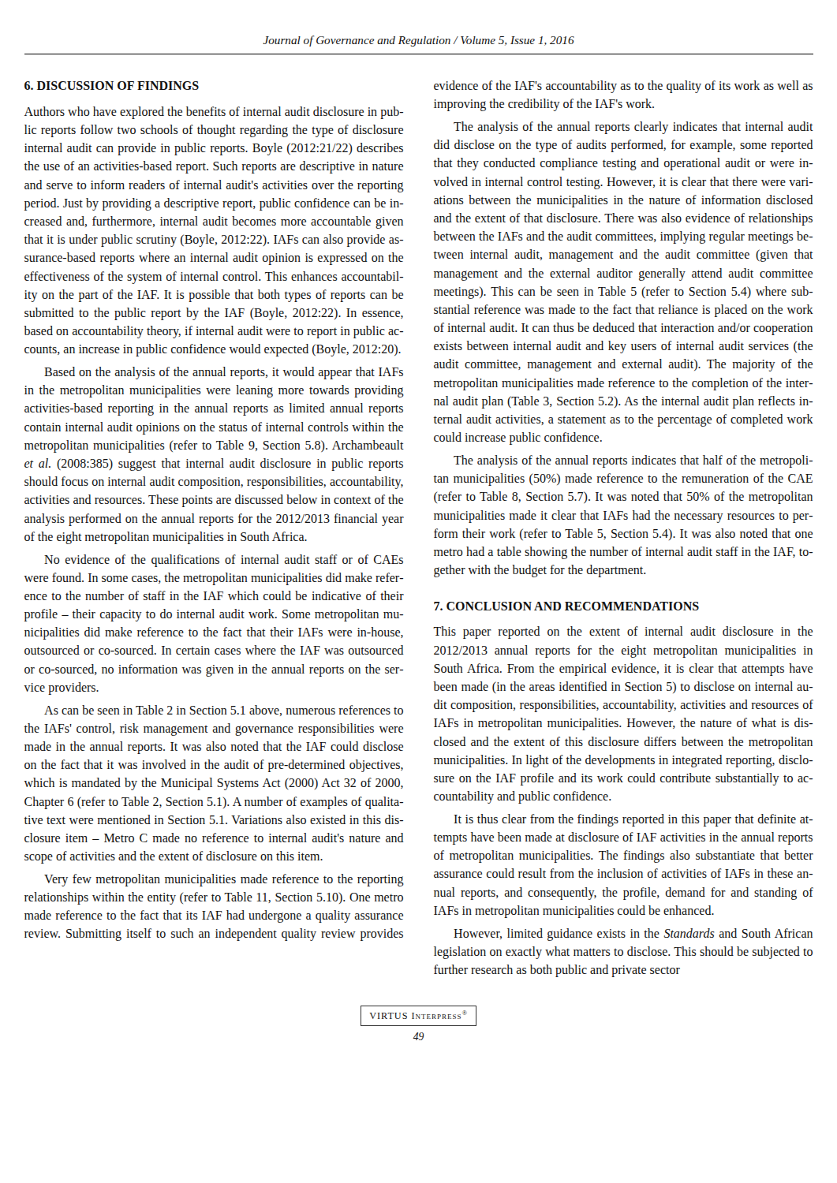Journal of Governance and Regulation / Volume 5, Issue 1, 2016
6. DISCUSSION OF FINDINGS
Authors who have explored the benefits of internal audit disclosure in public reports follow two schools of thought regarding the type of disclosure internal audit can provide in public reports. Boyle (2012:21/22) describes the use of an activities-based report. Such reports are descriptive in nature and serve to inform readers of internal audit's activities over the reporting period. Just by providing a descriptive report, public confidence can be increased and, furthermore, internal audit becomes more accountable given that it is under public scrutiny (Boyle, 2012:22). IAFs can also provide assurance-based reports where an internal audit opinion is expressed on the effectiveness of the system of internal control. This enhances accountability on the part of the IAF. It is possible that both types of reports can be submitted to the public report by the IAF (Boyle, 2012:22). In essence, based on accountability theory, if internal audit were to report in public accounts, an increase in public confidence would expected (Boyle, 2012:20).
Based on the analysis of the annual reports, it would appear that IAFs in the metropolitan municipalities were leaning more towards providing activities-based reporting in the annual reports as limited annual reports contain internal audit opinions on the status of internal controls within the metropolitan municipalities (refer to Table 9, Section 5.8). Archambeault et al. (2008:385) suggest that internal audit disclosure in public reports should focus on internal audit composition, responsibilities, accountability, activities and resources. These points are discussed below in context of the analysis performed on the annual reports for the 2012/2013 financial year of the eight metropolitan municipalities in South Africa.
No evidence of the qualifications of internal audit staff or of CAEs were found. In some cases, the metropolitan municipalities did make reference to the number of staff in the IAF which could be indicative of their profile – their capacity to do internal audit work. Some metropolitan municipalities did make reference to the fact that their IAFs were in-house, outsourced or co-sourced. In certain cases where the IAF was outsourced or co-sourced, no information was given in the annual reports on the service providers.
As can be seen in Table 2 in Section 5.1 above, numerous references to the IAFs' control, risk management and governance responsibilities were made in the annual reports. It was also noted that the IAF could disclose on the fact that it was involved in the audit of pre-determined objectives, which is mandated by the Municipal Systems Act (2000) Act 32 of 2000, Chapter 6 (refer to Table 2, Section 5.1). A number of examples of qualitative text were mentioned in Section 5.1. Variations also existed in this disclosure item – Metro C made no reference to internal audit's nature and scope of activities and the extent of disclosure on this item.
Very few metropolitan municipalities made reference to the reporting relationships within the entity (refer to Table 11, Section 5.10). One metro made reference to the fact that its IAF had undergone a quality assurance review. Submitting itself to such an independent quality review provides evidence of the IAF's accountability as to the quality of its work as well as improving the credibility of the IAF's work.
The analysis of the annual reports clearly indicates that internal audit did disclose on the type of audits performed, for example, some reported that they conducted compliance testing and operational audit or were involved in internal control testing. However, it is clear that there were variations between the municipalities in the nature of information disclosed and the extent of that disclosure. There was also evidence of relationships between the IAFs and the audit committees, implying regular meetings between internal audit, management and the audit committee (given that management and the external auditor generally attend audit committee meetings). This can be seen in Table 5 (refer to Section 5.4) where substantial reference was made to the fact that reliance is placed on the work of internal audit. It can thus be deduced that interaction and/or cooperation exists between internal audit and key users of internal audit services (the audit committee, management and external audit). The majority of the metropolitan municipalities made reference to the completion of the internal audit plan (Table 3, Section 5.2). As the internal audit plan reflects internal audit activities, a statement as to the percentage of completed work could increase public confidence.
The analysis of the annual reports indicates that half of the metropolitan municipalities (50%) made reference to the remuneration of the CAE (refer to Table 8, Section 5.7). It was noted that 50% of the metropolitan municipalities made it clear that IAFs had the necessary resources to perform their work (refer to Table 5, Section 5.4). It was also noted that one metro had a table showing the number of internal audit staff in the IAF, together with the budget for the department.
7. CONCLUSION AND RECOMMENDATIONS
This paper reported on the extent of internal audit disclosure in the 2012/2013 annual reports for the eight metropolitan municipalities in South Africa. From the empirical evidence, it is clear that attempts have been made (in the areas identified in Section 5) to disclose on internal audit composition, responsibilities, accountability, activities and resources of IAFs in metropolitan municipalities. However, the nature of what is disclosed and the extent of this disclosure differs between the metropolitan municipalities. In light of the developments in integrated reporting, disclosure on the IAF profile and its work could contribute substantially to accountability and public confidence.
It is thus clear from the findings reported in this paper that definite attempts have been made at disclosure of IAF activities in the annual reports of metropolitan municipalities. The findings also substantiate that better assurance could result from the inclusion of activities of IAFs in these annual reports, and consequently, the profile, demand for and standing of IAFs in metropolitan municipalities could be enhanced.
However, limited guidance exists in the Standards and South African legislation on exactly what matters to disclose. This should be subjected to further research as both public and private sector
VIRTUS Interpress®
49